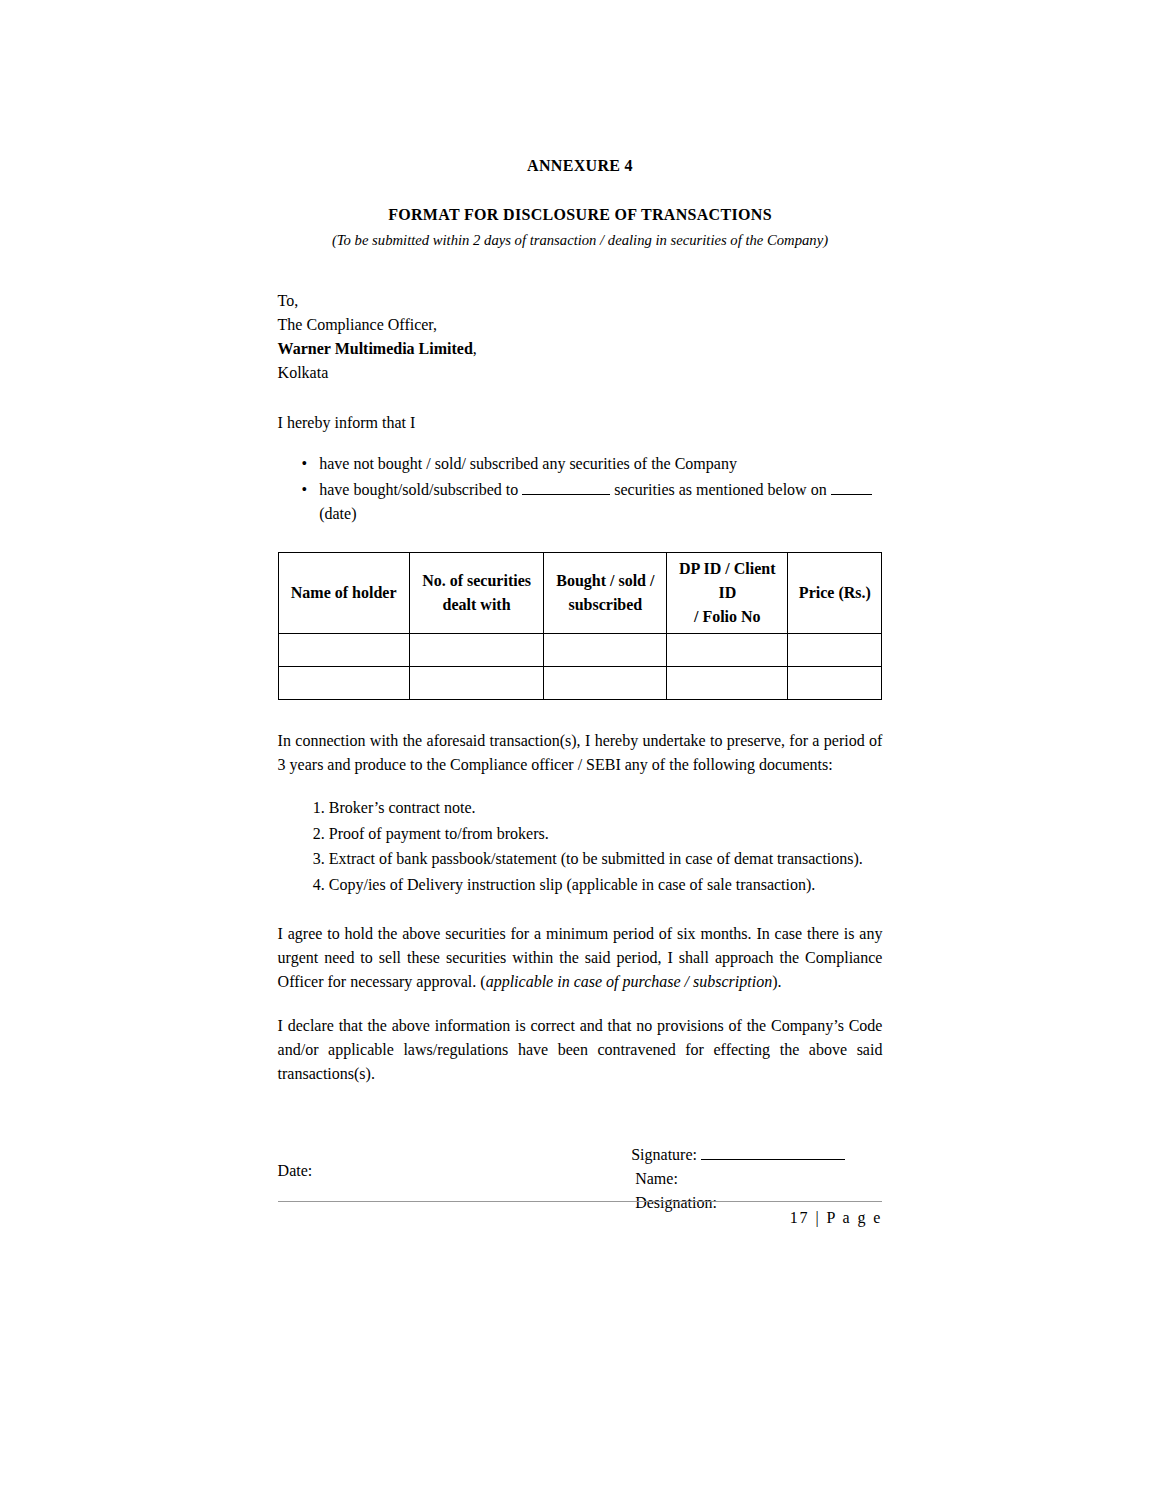ANNEXURE 4
FORMAT FOR DISCLOSURE OF TRANSACTIONS
(To be submitted within 2 days of transaction / dealing in securities of the Company)
To,
The Compliance Officer,
Warner Multimedia Limited,
Kolkata
I hereby inform that I
have not bought / sold/ subscribed any securities of the Company
have bought/sold/subscribed to securities as mentioned below on (date)
| Name of holder | No. of securities dealt with | Bought / sold / subscribed | DP ID / Client ID / Folio No | Price (Rs.) |
| --- | --- | --- | --- | --- |
In connection with the aforesaid transaction(s), I hereby undertake to preserve, for a period of 3 years and produce to the Compliance officer / SEBI any of the following documents:
Broker’s contract note.
Proof of payment to/from brokers.
Extract of bank passbook/statement (to be submitted in case of demat transactions).
Copy/ies of Delivery instruction slip (applicable in case of sale transaction).
I agree to hold the above securities for a minimum period of six months. In case there is any urgent need to sell these securities within the said period, I shall approach the Compliance Officer for necessary approval. (applicable in case of purchase / subscription).
I declare that the above information is correct and that no provisions of the Company’s Code and/or applicable laws/regulations have been contravened for effecting the above said transactions(s).
Date:
Signature:
Name:
Designation:
17 | P a g e